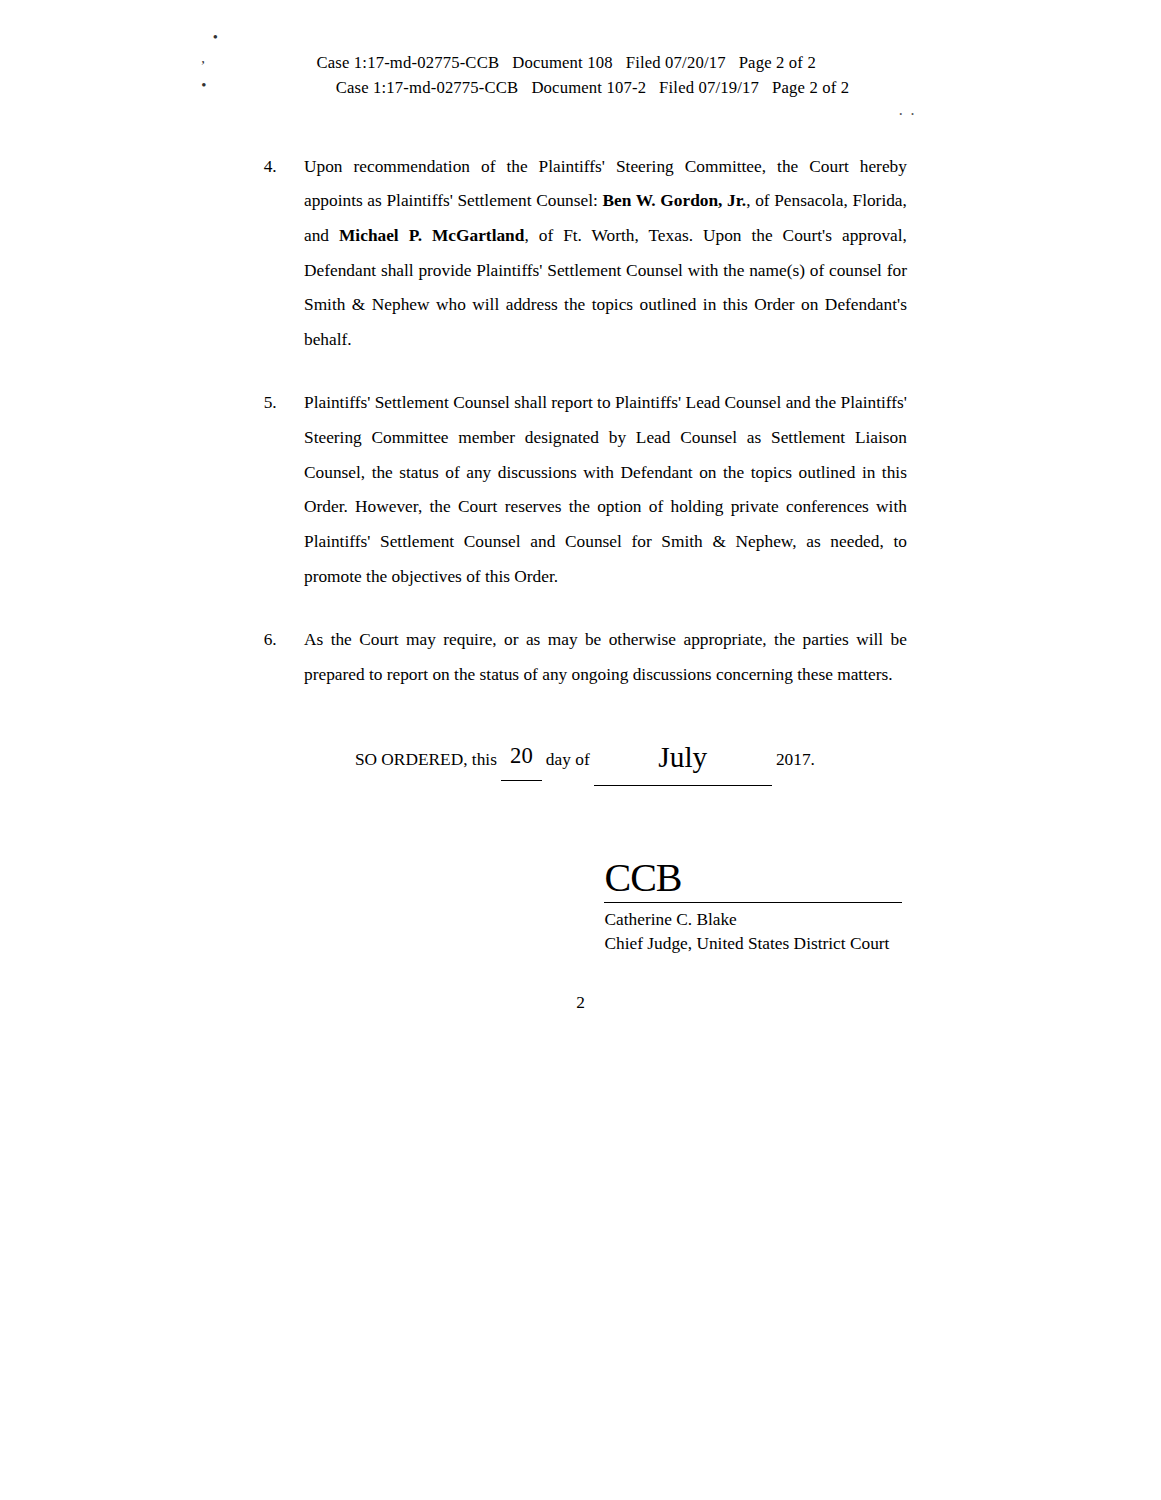•
,
•
Case 1:17-md-02775-CCB Document 108 Filed 07/20/17 Page 2 of 2
Case 1:17-md-02775-CCB Document 107-2 Filed 07/19/17 Page 2 of 2
. .
4. Upon recommendation of the Plaintiffs' Steering Committee, the Court hereby appoints as Plaintiffs' Settlement Counsel: Ben W. Gordon, Jr., of Pensacola, Florida, and Michael P. McGartland, of Ft. Worth, Texas. Upon the Court's approval, Defendant shall provide Plaintiffs' Settlement Counsel with the name(s) of counsel for Smith & Nephew who will address the topics outlined in this Order on Defendant's behalf.
5. Plaintiffs' Settlement Counsel shall report to Plaintiffs' Lead Counsel and the Plaintiffs' Steering Committee member designated by Lead Counsel as Settlement Liaison Counsel, the status of any discussions with Defendant on the topics outlined in this Order. However, the Court reserves the option of holding private conferences with Plaintiffs' Settlement Counsel and Counsel for Smith & Nephew, as needed, to promote the objectives of this Order.
6. As the Court may require, or as may be otherwise appropriate, the parties will be prepared to report on the status of any ongoing discussions concerning these matters.
SO ORDERED, this 20 day of July 2017.
CCB
Catherine C. Blake
Chief Judge, United States District Court
2